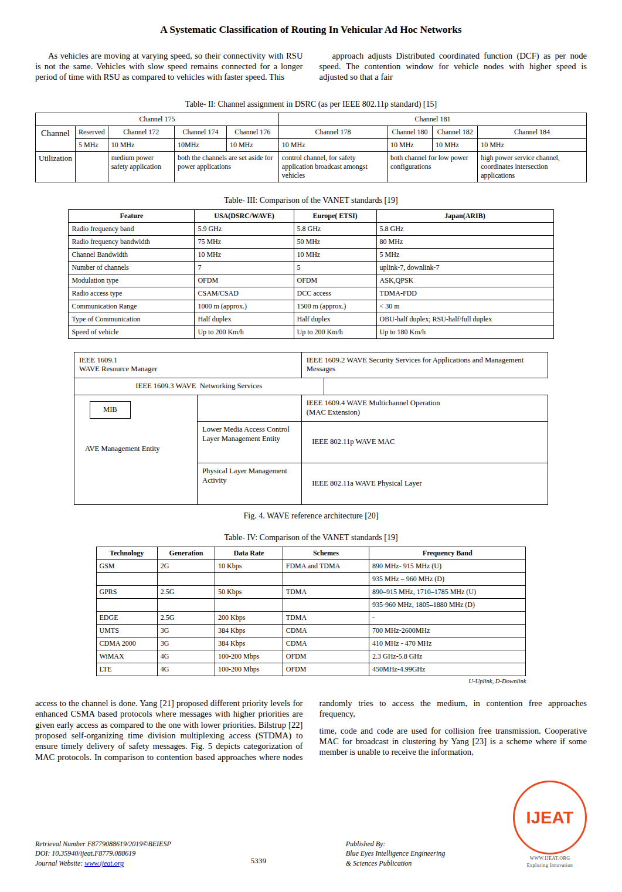A Systematic Classification of Routing In Vehicular Ad Hoc Networks
As vehicles are moving at varying speed, so their connectivity with RSU is not the same. Vehicles with slow speed remains connected for a longer period of time with RSU as compared to vehicles with faster speed. This
approach adjusts Distributed coordinated function (DCF) as per node speed. The contention window for vehicle nodes with higher speed is adjusted so that a fair
Table- II: Channel assignment in DSRC (as per IEEE 802.11p standard) [15]
| Channel 175 | Channel 181 |
| Channel | Reserved | Channel 172 | Channel 174 | Channel 176 | Channel 178 | Channel 180 | Channel 182 | Channel 184 |
| 5 MHz | 10 MHz | 10MHz | 10 MHz | 10 MHz | 10 MHz | 10 MHz | 10 MHz |
| Utilization | | medium power safety application | both the channels are set aside for power applications | control channel, for safety application broadcast amongst vehicles | both channel for low power configurations | high power service channel, coordinates intersection applications |
Table- III: Comparison of the VANET standards [19]
| Feature | USA(DSRC/WAVE) | Europe( ETSI) | Japan(ARIB) |
| --- | --- | --- | --- |
| Radio frequency band | 5.9 GHz | 5.8 GHz | 5.8 GHz |
| Radio frequency bandwidth | 75 MHz | 50 MHz | 80 MHz |
| Channel Bandwidth | 10 MHz | 10 MHz | 5 MHz |
| Number of channels | 7 | 5 | uplink-7, downlink-7 |
| Modulation type | OFDM | OFDM | ASK,QPSK |
| Radio access type | CSAM/CSAD | DCC access | TDMA-FDD |
| Communication Range | 1000 m (approx.) | 1500 m (approx.) | < 30 m |
| Type of Communication | Half duplex | Half duplex | OBU-half duplex; RSU-half/full duplex |
| Speed of vehicle | Up to 200 Km/h | Up to 200 Km/h | Up to 180 Km/h |
| IEEE 1609.1 WAVE Resource Manager | IEEE 1609.2 WAVE Security Services for Applications and Management Messages |
| IEEE 1609.3 WAVE Networking Services | |
| MIB AVE Management Entity | | IEEE 1609.4 WAVE Multichannel Operation (MAC Extension) |
| Lower Media Access Control Layer Management Entity | IEEE 802.11p WAVE MAC |
| Physical Layer Management Activity | IEEE 802.11a WAVE Physical Layer |
Fig. 4. WAVE reference architecture [20]
Table- IV: Comparison of the VANET standards [19]
| Technology | Generation | Data Rate | Schemes | Frequency Band |
| --- | --- | --- | --- | --- |
| GSM | 2G | 10 Kbps | FDMA and TDMA | 890 MHz- 915 MHz (U) |
| | | | | 935 MHz – 960 MHz (D) |
| GPRS | 2.5G | 50 Kbps | TDMA | 890–915 MHz, 1710–1785 MHz (U) |
| | | | | 935-960 MHz, 1805–1880 MHz (D) |
| EDGE | 2.5G | 200 Kbps | TDMA | - |
| UMTS | 3G | 384 Kbps | CDMA | 700 MHz-2600MHz |
| CDMA 2000 | 3G | 384 Kbps | CDMA | 410 MHz - 470 MHz |
| WiMAX | 4G | 100-200 Mbps | OFDM | 2.3 GHz-5.8 GHz |
| LTE | 4G | 100-200 Mbps | OFDM | 450MHz-4.99GHz |
U-Uplink, D-Downlink
access to the channel is done. Yang [21] proposed different priority levels for enhanced CSMA based protocols where messages with higher priorities are given early access as compared to the one with lower priorities. Bilstrup [22] proposed self-organizing time division multiplexing access (STDMA) to ensure timely delivery of safety messages. Fig. 5 depicts categorization of MAC protocols. In comparison to contention based approaches where nodes randomly tries to access the medium, in contention free approaches frequency,
time, code and code are used for collision free transmission. Cooperative MAC for broadcast in clustering by Yang [23] is a scheme where if some member is unable to receive the information,
Retrieval Number F8779088619/2019©BEIESP
DOI: 10.35940/ijeat.F8779.088619
Journal Website: www.ijeat.org
5339
Published By:
Blue Eyes Intelligence Engineering
& Sciences Publication
IJEAT
WWW.IJEAT.ORG
Exploring Innovation